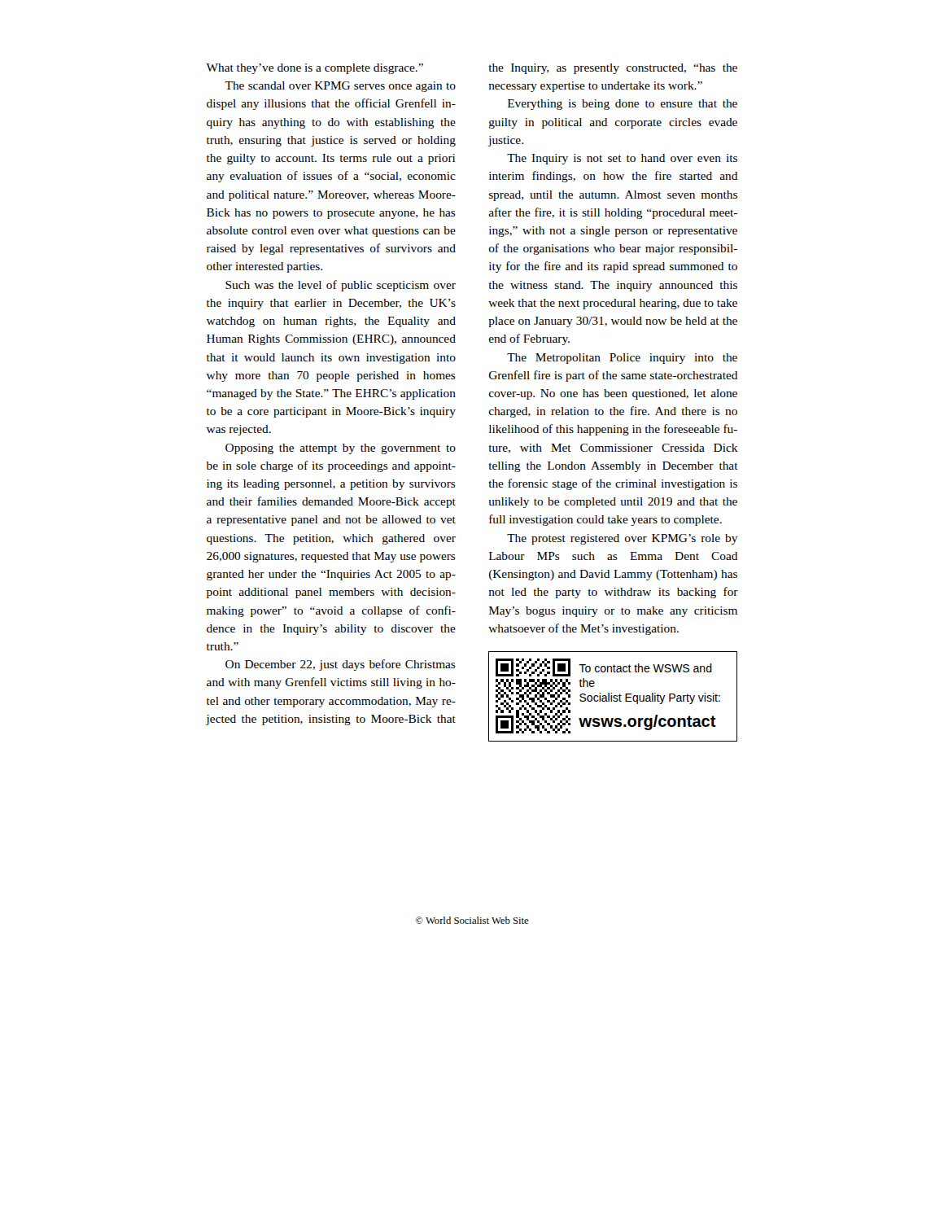What they’ve done is a complete disgrace.”
The scandal over KPMG serves once again to dispel any illusions that the official Grenfell inquiry has anything to do with establishing the truth, ensuring that justice is served or holding the guilty to account. Its terms rule out a priori any evaluation of issues of a “social, economic and political nature.” Moreover, whereas Moore-Bick has no powers to prosecute anyone, he has absolute control even over what questions can be raised by legal representatives of survivors and other interested parties.
Such was the level of public scepticism over the inquiry that earlier in December, the UK’s watchdog on human rights, the Equality and Human Rights Commission (EHRC), announced that it would launch its own investigation into why more than 70 people perished in homes “managed by the State.” The EHRC’s application to be a core participant in Moore-Bick’s inquiry was rejected.
Opposing the attempt by the government to be in sole charge of its proceedings and appointing its leading personnel, a petition by survivors and their families demanded Moore-Bick accept a representative panel and not be allowed to vet questions. The petition, which gathered over 26,000 signatures, requested that May use powers granted her under the “Inquiries Act 2005 to appoint additional panel members with decision-making power” to “avoid a collapse of confidence in the Inquiry’s ability to discover the truth.”
On December 22, just days before Christmas and with many Grenfell victims still living in hotel and other temporary accommodation, May rejected the petition, insisting to Moore-Bick that the Inquiry, as presently constructed, “has the necessary expertise to undertake its work.”
Everything is being done to ensure that the guilty in political and corporate circles evade justice.
The Inquiry is not set to hand over even its interim findings, on how the fire started and spread, until the autumn. Almost seven months after the fire, it is still holding “procedural meetings,” with not a single person or representative of the organisations who bear major responsibility for the fire and its rapid spread summoned to the witness stand. The inquiry announced this week that the next procedural hearing, due to take place on January 30/31, would now be held at the end of February.
The Metropolitan Police inquiry into the Grenfell fire is part of the same state-orchestrated cover-up. No one has been questioned, let alone charged, in relation to the fire. And there is no likelihood of this happening in the foreseeable future, with Met Commissioner Cressida Dick telling the London Assembly in December that the forensic stage of the criminal investigation is unlikely to be completed until 2019 and that the full investigation could take years to complete.
The protest registered over KPMG’s role by Labour MPs such as Emma Dent Coad (Kensington) and David Lammy (Tottenham) has not led the party to withdraw its backing for May’s bogus inquiry or to make any criticism whatsoever of the Met’s investigation.
To contact the WSWS and the
Socialist Equality Party visit: wsws.org/contact
© World Socialist Web Site